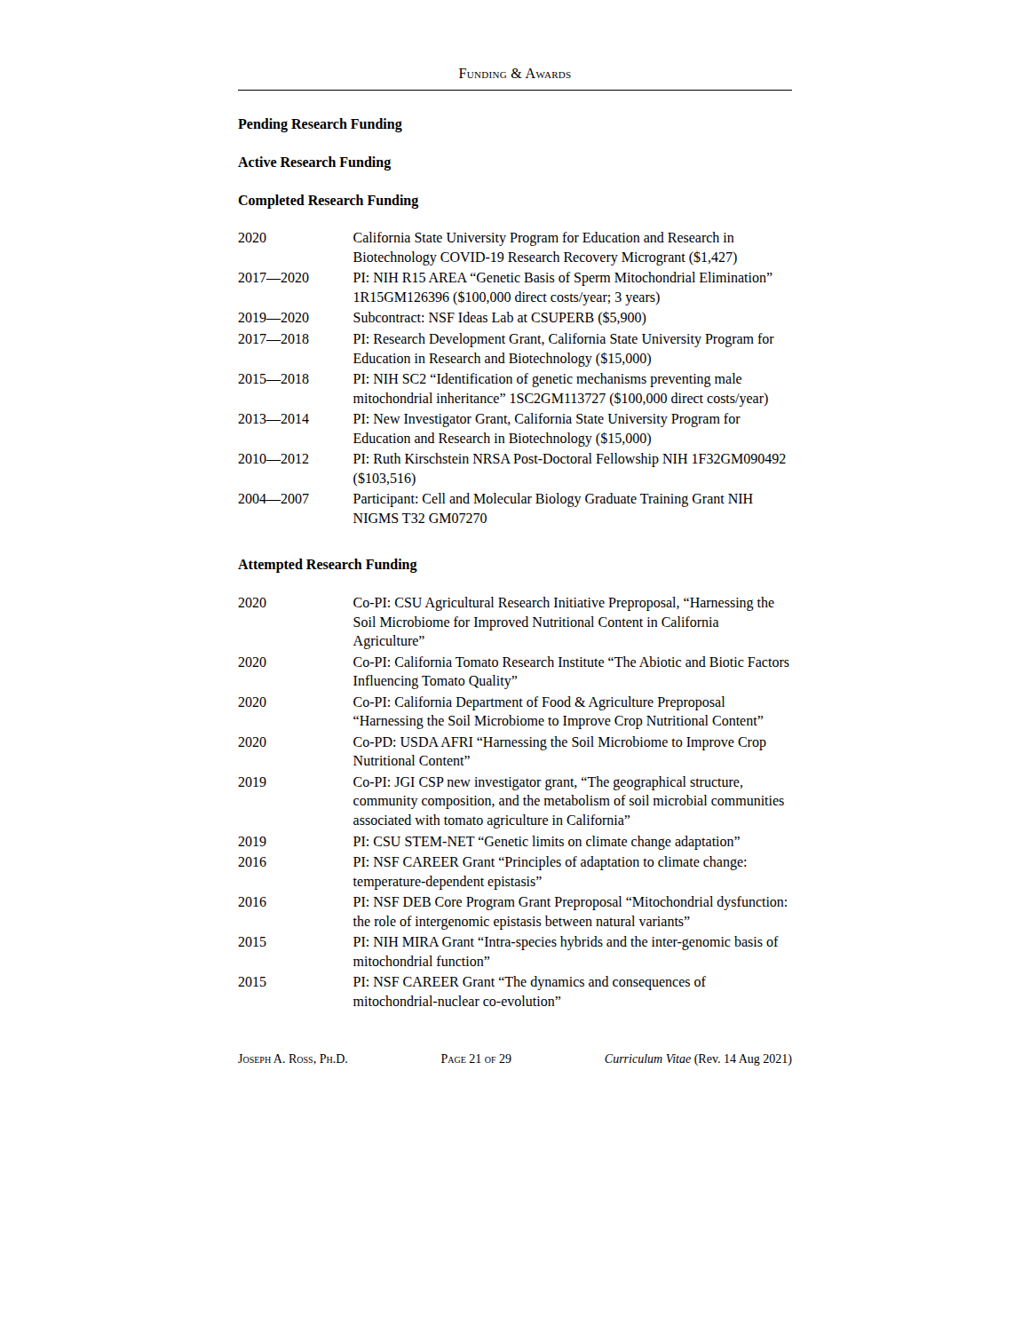Funding & Awards
Pending Research Funding
Active Research Funding
Completed Research Funding
| 2020 | California State University Program for Education and Research in Biotechnology COVID-19 Research Recovery Microgrant ($1,427) |
| 2017—2020 | PI: NIH R15 AREA “Genetic Basis of Sperm Mitochondrial Elimination” 1R15GM126396 ($100,000 direct costs/year; 3 years) |
| 2019—2020 | Subcontract: NSF Ideas Lab at CSUPERB ($5,900) |
| 2017—2018 | PI: Research Development Grant, California State University Program for Education in Research and Biotechnology ($15,000) |
| 2015—2018 | PI: NIH SC2 “Identification of genetic mechanisms preventing male mitochondrial inheritance” 1SC2GM113727 ($100,000 direct costs/year) |
| 2013—2014 | PI: New Investigator Grant, California State University Program for Education and Research in Biotechnology ($15,000) |
| 2010—2012 | PI: Ruth Kirschstein NRSA Post-Doctoral Fellowship NIH 1F32GM090492 ($103,516) |
| 2004—2007 | Participant: Cell and Molecular Biology Graduate Training Grant NIH NIGMS T32 GM07270 |
Attempted Research Funding
| 2020 | Co-PI: CSU Agricultural Research Initiative Preproposal, “Harnessing the Soil Microbiome for Improved Nutritional Content in California Agriculture” |
| 2020 | Co-PI: California Tomato Research Institute “The Abiotic and Biotic Factors Influencing Tomato Quality” |
| 2020 | Co-PI: California Department of Food & Agriculture Preproposal “Harnessing the Soil Microbiome to Improve Crop Nutritional Content” |
| 2020 | Co-PD: USDA AFRI “Harnessing the Soil Microbiome to Improve Crop Nutritional Content” |
| 2019 | Co-PI: JGI CSP new investigator grant, “The geographical structure, community composition, and the metabolism of soil microbial communities associated with tomato agriculture in California” |
| 2019 | PI: CSU STEM-NET “Genetic limits on climate change adaptation” |
| 2016 | PI: NSF CAREER Grant “Principles of adaptation to climate change: temperature-dependent epistasis” |
| 2016 | PI: NSF DEB Core Program Grant Preproposal “Mitochondrial dysfunction: the role of intergenomic epistasis between natural variants” |
| 2015 | PI: NIH MIRA Grant “Intra-species hybrids and the inter-genomic basis of mitochondrial function” |
| 2015 | PI: NSF CAREER Grant “The dynamics and consequences of mitochondrial-nuclear co-evolution” |
Joseph A. Ross, Ph.D.
Page 21 of 29
Curriculum Vitae (Rev. 14 Aug 2021)